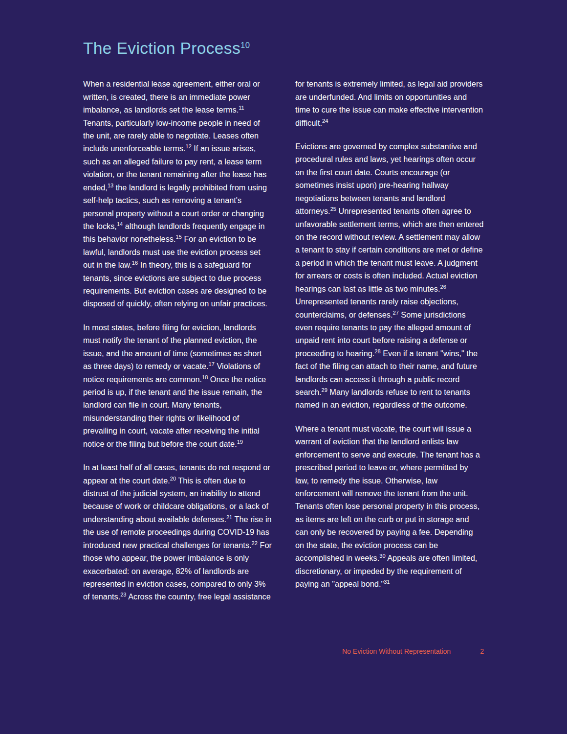The Eviction Process10
When a residential lease agreement, either oral or written, is created, there is an immediate power imbalance, as landlords set the lease terms.11 Tenants, particularly low-income people in need of the unit, are rarely able to negotiate. Leases often include unenforceable terms.12 If an issue arises, such as an alleged failure to pay rent, a lease term violation, or the tenant remaining after the lease has ended,13 the landlord is legally prohibited from using self-help tactics, such as removing a tenant's personal property without a court order or changing the locks,14 although landlords frequently engage in this behavior nonetheless.15 For an eviction to be lawful, landlords must use the eviction process set out in the law.16 In theory, this is a safeguard for tenants, since evictions are subject to due process requirements. But eviction cases are designed to be disposed of quickly, often relying on unfair practices.
In most states, before filing for eviction, landlords must notify the tenant of the planned eviction, the issue, and the amount of time (sometimes as short as three days) to remedy or vacate.17 Violations of notice requirements are common.18 Once the notice period is up, if the tenant and the issue remain, the landlord can file in court. Many tenants, misunderstanding their rights or likelihood of prevailing in court, vacate after receiving the initial notice or the filing but before the court date.19
In at least half of all cases, tenants do not respond or appear at the court date.20 This is often due to distrust of the judicial system, an inability to attend because of work or childcare obligations, or a lack of understanding about available defenses.21 The rise in the use of remote proceedings during COVID-19 has introduced new practical challenges for tenants.22 For those who appear, the power imbalance is only exacerbated: on average, 82% of landlords are represented in eviction cases, compared to only 3% of tenants.23 Across the country, free legal assistance for tenants is extremely limited, as legal aid providers are underfunded. And limits on opportunities and time to cure the issue can make effective intervention difficult.24
Evictions are governed by complex substantive and procedural rules and laws, yet hearings often occur on the first court date. Courts encourage (or sometimes insist upon) pre-hearing hallway negotiations between tenants and landlord attorneys.25 Unrepresented tenants often agree to unfavorable settlement terms, which are then entered on the record without review. A settlement may allow a tenant to stay if certain conditions are met or define a period in which the tenant must leave. A judgment for arrears or costs is often included. Actual eviction hearings can last as little as two minutes.26 Unrepresented tenants rarely raise objections, counterclaims, or defenses.27 Some jurisdictions even require tenants to pay the alleged amount of unpaid rent into court before raising a defense or proceeding to hearing.28 Even if a tenant "wins," the fact of the filing can attach to their name, and future landlords can access it through a public record search.29 Many landlords refuse to rent to tenants named in an eviction, regardless of the outcome.
Where a tenant must vacate, the court will issue a warrant of eviction that the landlord enlists law enforcement to serve and execute. The tenant has a prescribed period to leave or, where permitted by law, to remedy the issue. Otherwise, law enforcement will remove the tenant from the unit. Tenants often lose personal property in this process, as items are left on the curb or put in storage and can only be recovered by paying a fee. Depending on the state, the eviction process can be accomplished in weeks.30 Appeals are often limited, discretionary, or impeded by the requirement of paying an "appeal bond."31
No Eviction Without Representation 2